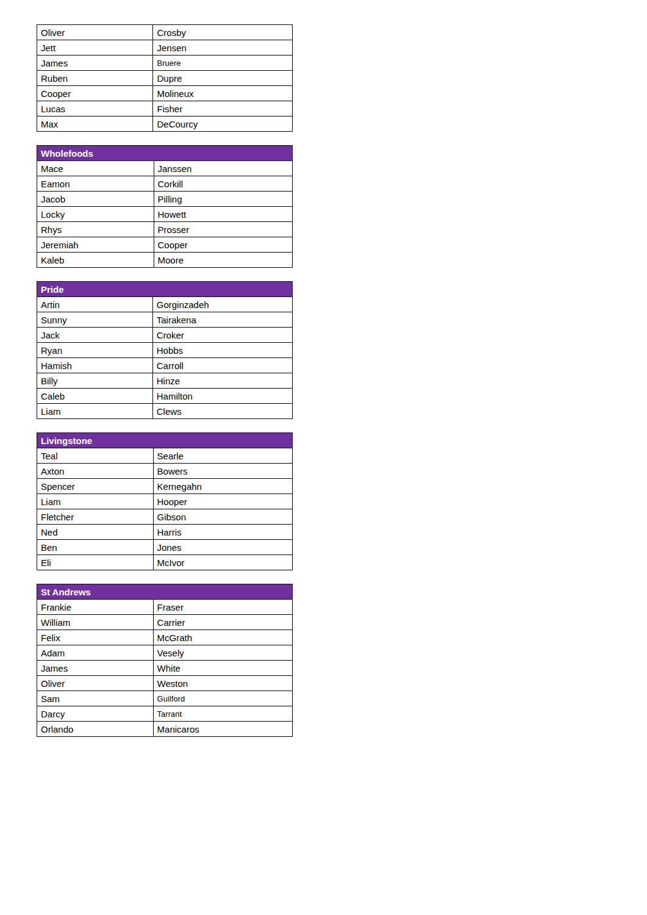| Oliver | Crosby |
| Jett | Jensen |
| James | Bruere |
| Ruben | Dupre |
| Cooper | Molineux |
| Lucas | Fisher |
| Max | DeCourcy |
| Wholefoods |
| --- |
| Mace | Janssen |
| Eamon | Corkill |
| Jacob | Pilling |
| Locky | Howett |
| Rhys | Prosser |
| Jeremiah | Cooper |
| Kaleb | Moore |
| Pride |
| --- |
| Artin | Gorginzadeh |
| Sunny | Tairakena |
| Jack | Croker |
| Ryan | Hobbs |
| Hamish | Carroll |
| Billy | Hinze |
| Caleb | Hamilton |
| Liam | Clews |
| Livingstone |
| --- |
| Teal | Searle |
| Axton | Bowers |
| Spencer | Kernegahn |
| Liam | Hooper |
| Fletcher | Gibson |
| Ned | Harris |
| Ben | Jones |
| Eli | McIvor |
| St Andrews |
| --- |
| Frankie | Fraser |
| William | Carrier |
| Felix | McGrath |
| Adam | Vesely |
| James | White |
| Oliver | Weston |
| Sam | Guilford |
| Darcy | Tarrant |
| Orlando | Manicaros |